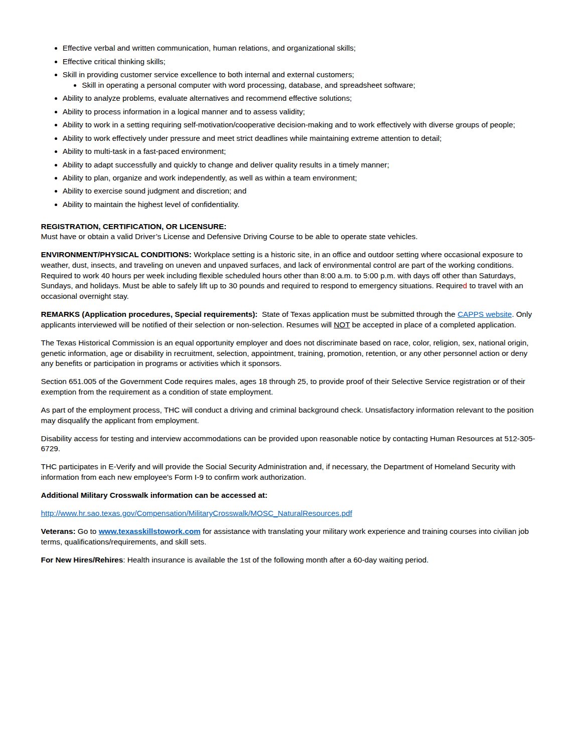Effective verbal and written communication, human relations, and organizational skills;
Effective critical thinking skills;
Skill in providing customer service excellence to both internal and external customers;
Skill in operating a personal computer with word processing, database, and spreadsheet software;
Ability to analyze problems, evaluate alternatives and recommend effective solutions;
Ability to process information in a logical manner and to assess validity;
Ability to work in a setting requiring self-motivation/cooperative decision-making and to work effectively with diverse groups of people;
Ability to work effectively under pressure and meet strict deadlines while maintaining extreme attention to detail;
Ability to multi-task in a fast-paced environment;
Ability to adapt successfully and quickly to change and deliver quality results in a timely manner;
Ability to plan, organize and work independently, as well as within a team environment;
Ability to exercise sound judgment and discretion; and
Ability to maintain the highest level of confidentiality.
REGISTRATION, CERTIFICATION, OR LICENSURE:
Must have or obtain a valid Driver’s License and Defensive Driving Course to be able to operate state vehicles.
ENVIRONMENT/PHYSICAL CONDITIONS: Workplace setting is a historic site, in an office and outdoor setting where occasional exposure to weather, dust, insects, and traveling on uneven and unpaved surfaces, and lack of environmental control are part of the working conditions. Required to work 40 hours per week including flexible scheduled hours other than 8:00 a.m. to 5:00 p.m. with days off other than Saturdays, Sundays, and holidays. Must be able to safely lift up to 30 pounds and required to respond to emergency situations. Required to travel with an occasional overnight stay.
REMARKS (Application procedures, Special requirements): State of Texas application must be submitted through the CAPPS website. Only applicants interviewed will be notified of their selection or non-selection. Resumes will NOT be accepted in place of a completed application.
The Texas Historical Commission is an equal opportunity employer and does not discriminate based on race, color, religion, sex, national origin, genetic information, age or disability in recruitment, selection, appointment, training, promotion, retention, or any other personnel action or deny any benefits or participation in programs or activities which it sponsors.
Section 651.005 of the Government Code requires males, ages 18 through 25, to provide proof of their Selective Service registration or of their exemption from the requirement as a condition of state employment.
As part of the employment process, THC will conduct a driving and criminal background check. Unsatisfactory information relevant to the position may disqualify the applicant from employment.
Disability access for testing and interview accommodations can be provided upon reasonable notice by contacting Human Resources at 512-305-6729.
THC participates in E-Verify and will provide the Social Security Administration and, if necessary, the Department of Homeland Security with information from each new employee's Form I-9 to confirm work authorization.
Additional Military Crosswalk information can be accessed at:
http://www.hr.sao.texas.gov/Compensation/MilitaryCrosswalk/MOSC_NaturalResources.pdf
Veterans: Go to www.texasskillstowork.com for assistance with translating your military work experience and training courses into civilian job terms, qualifications/requirements, and skill sets.
For New Hires/Rehires: Health insurance is available the 1st of the following month after a 60-day waiting period.